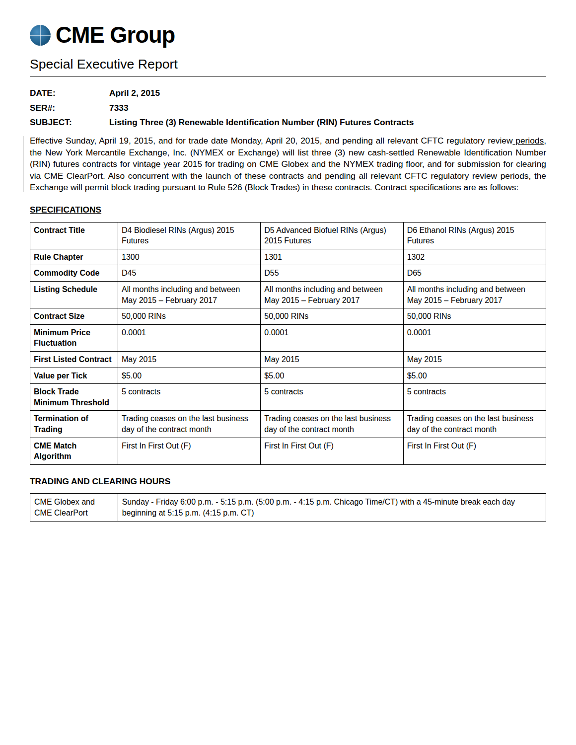CME Group
Special Executive Report
DATE:
April 2, 2015
SER#:
7333
SUBJECT:
Listing Three (3) Renewable Identification Number (RIN) Futures Contracts
Effective Sunday, April 19, 2015, and for trade date Monday, April 20, 2015, and pending all relevant CFTC regulatory review periods, the New York Mercantile Exchange, Inc. (NYMEX or Exchange) will list three (3) new cash-settled Renewable Identification Number (RIN) futures contracts for vintage year 2015 for trading on CME Globex and the NYMEX trading floor, and for submission for clearing via CME ClearPort. Also concurrent with the launch of these contracts and pending all relevant CFTC regulatory review periods, the Exchange will permit block trading pursuant to Rule 526 (Block Trades) in these contracts. Contract specifications are as follows:
SPECIFICATIONS
| Contract Title | D4 Biodiesel RINs (Argus) 2015 Futures | D5 Advanced Biofuel RINs (Argus) 2015 Futures | D6 Ethanol RINs (Argus) 2015 Futures |
| Rule Chapter | 1300 | 1301 | 1302 |
| Commodity Code | D45 | D55 | D65 |
| Listing Schedule | All months including and between May 2015 – February 2017 | All months including and between May 2015 – February 2017 | All months including and between May 2015 – February 2017 |
| Contract Size | 50,000 RINs | 50,000 RINs | 50,000 RINs |
| Minimum Price Fluctuation | 0.0001 | 0.0001 | 0.0001 |
| First Listed Contract | May 2015 | May 2015 | May 2015 |
| Value per Tick | $5.00 | $5.00 | $5.00 |
| Block Trade Minimum Threshold | 5 contracts | 5 contracts | 5 contracts |
| Termination of Trading | Trading ceases on the last business day of the contract month | Trading ceases on the last business day of the contract month | Trading ceases on the last business day of the contract month |
| CME Match Algorithm | First In First Out (F) | First In First Out (F) | First In First Out (F) |
TRADING AND CLEARING HOURS
| CME Globex and CME ClearPort | Sunday - Friday 6:00 p.m. - 5:15 p.m. (5:00 p.m. - 4:15 p.m. Chicago Time/CT) with a 45-minute break each day beginning at 5:15 p.m. (4:15 p.m. CT) |